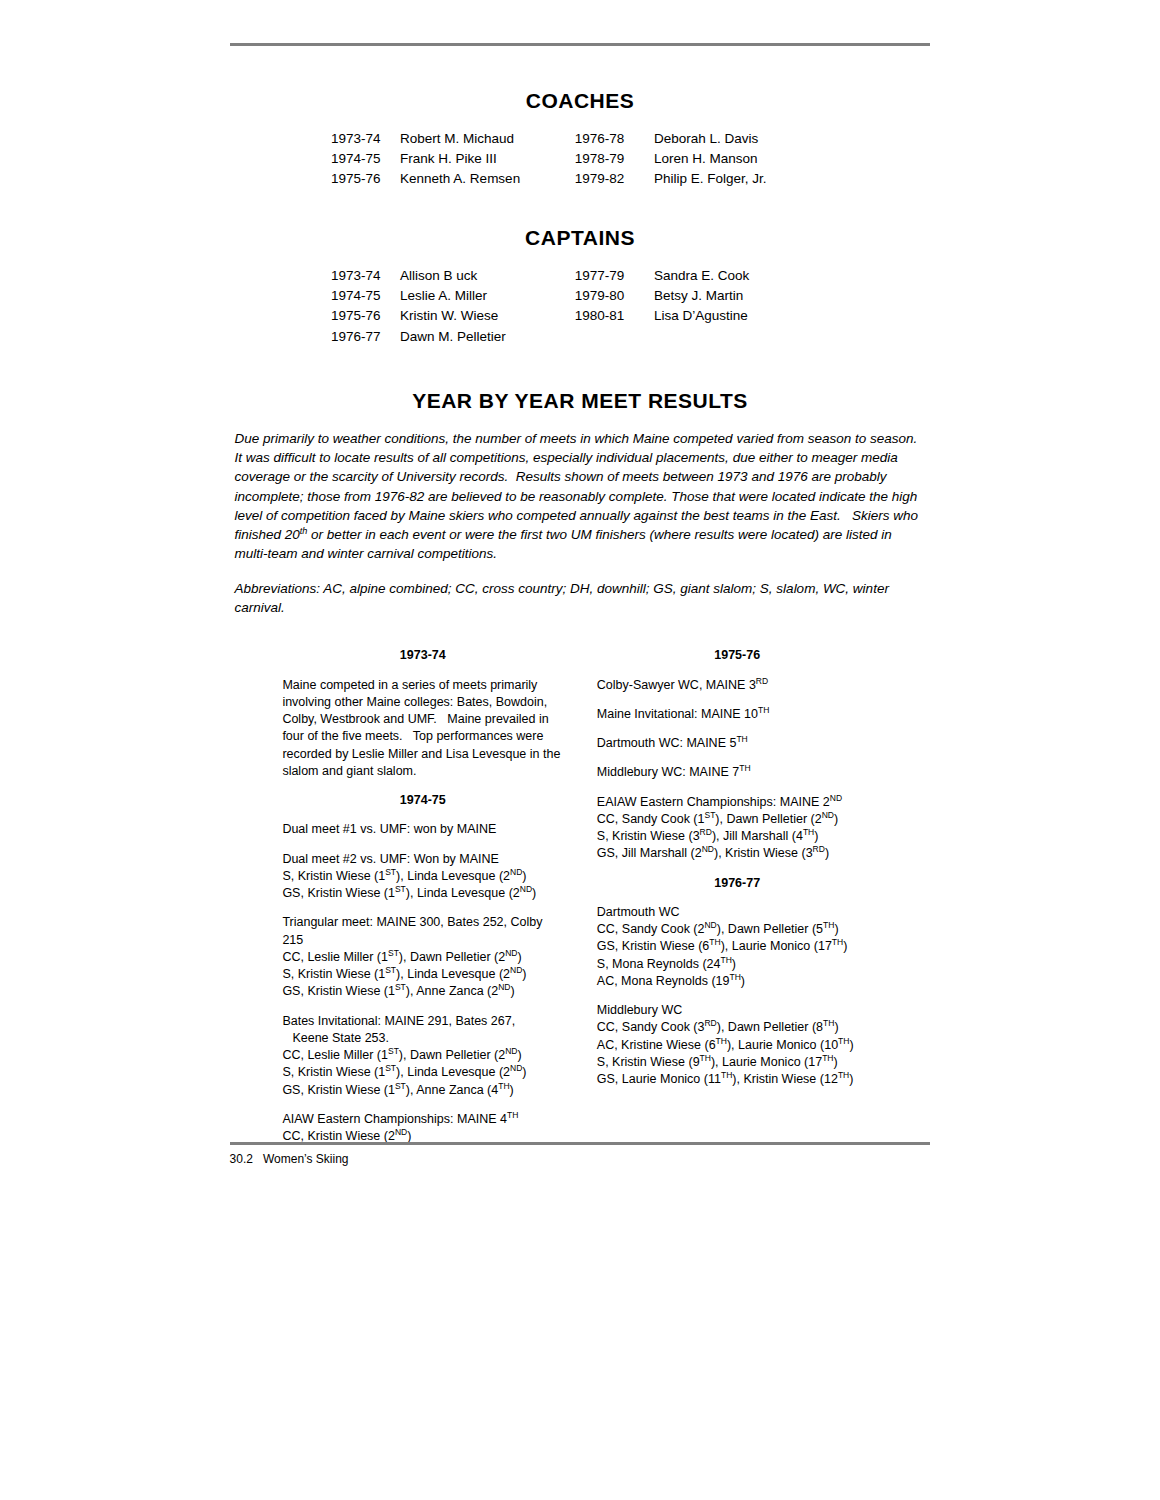COACHES
| 1973-74 | Robert M. Michaud | 1976-78 | Deborah L. Davis |
| 1974-75 | Frank H. Pike III | 1978-79 | Loren H. Manson |
| 1975-76 | Kenneth A. Remsen | 1979-82 | Philip E. Folger, Jr. |
CAPTAINS
| 1973-74 | Allison B uck | 1977-79 | Sandra E. Cook |
| 1974-75 | Leslie A. Miller | 1979-80 | Betsy J. Martin |
| 1975-76 | Kristin W. Wiese | 1980-81 | Lisa D’Agustine |
| 1976-77 | Dawn M. Pelletier | | |
YEAR BY YEAR MEET RESULTS
Due primarily to weather conditions, the number of meets in which Maine competed varied from season to season. It was difficult to locate results of all competitions, especially individual placements, due either to meager media coverage or the scarcity of University records. Results shown of meets between 1973 and 1976 are probably incomplete; those from 1976-82 are believed to be reasonably complete. Those that were located indicate the high level of competition faced by Maine skiers who competed annually against the best teams in the East. Skiers who finished 20th or better in each event or were the first two UM finishers (where results were located) are listed in multi-team and winter carnival competitions.
Abbreviations: AC, alpine combined; CC, cross country; DH, downhill; GS, giant slalom; S, slalom, WC, winter carnival.
1973-74
Maine competed in a series of meets primarily involving other Maine colleges: Bates, Bowdoin, Colby, Westbrook and UMF. Maine prevailed in four of the five meets. Top performances were recorded by Leslie Miller and Lisa Levesque in the slalom and giant slalom.
1974-75
Dual meet #1 vs. UMF: won by MAINE
Dual meet #2 vs. UMF: Won by MAINE
S, Kristin Wiese (1ST), Linda Levesque (2ND)
GS, Kristin Wiese (1ST), Linda Levesque (2ND)
Triangular meet: MAINE 300, Bates 252, Colby 215
CC, Leslie Miller (1ST), Dawn Pelletier (2ND)
S, Kristin Wiese (1ST), Linda Levesque (2ND)
GS, Kristin Wiese (1ST), Anne Zanca (2ND)
Bates Invitational: MAINE 291, Bates 267,
Keene State 253.
CC, Leslie Miller (1ST), Dawn Pelletier (2ND)
S, Kristin Wiese (1ST), Linda Levesque (2ND)
GS, Kristin Wiese (1ST), Anne Zanca (4TH)
AIAW Eastern Championships: MAINE 4TH
CC, Kristin Wiese (2ND)
1975-76
Colby-Sawyer WC, MAINE 3RD
Maine Invitational: MAINE 10TH
Dartmouth WC: MAINE 5TH
Middlebury WC: MAINE 7TH
EAIAW Eastern Championships: MAINE 2ND
CC, Sandy Cook (1ST), Dawn Pelletier (2ND)
S, Kristin Wiese (3RD), Jill Marshall (4TH)
GS, Jill Marshall (2ND), Kristin Wiese (3RD)
1976-77
Dartmouth WC
CC, Sandy Cook (2ND), Dawn Pelletier (5TH)
GS, Kristin Wiese (6TH), Laurie Monico (17TH)
S, Mona Reynolds (24TH)
AC, Mona Reynolds (19TH)
Middlebury WC
CC, Sandy Cook (3RD), Dawn Pelletier (8TH)
AC, Kristine Wiese (6TH), Laurie Monico (10TH)
S, Kristin Wiese (9TH), Laurie Monico (17TH)
GS, Laurie Monico (11TH), Kristin Wiese (12TH)
30.2 Women’s Skiing